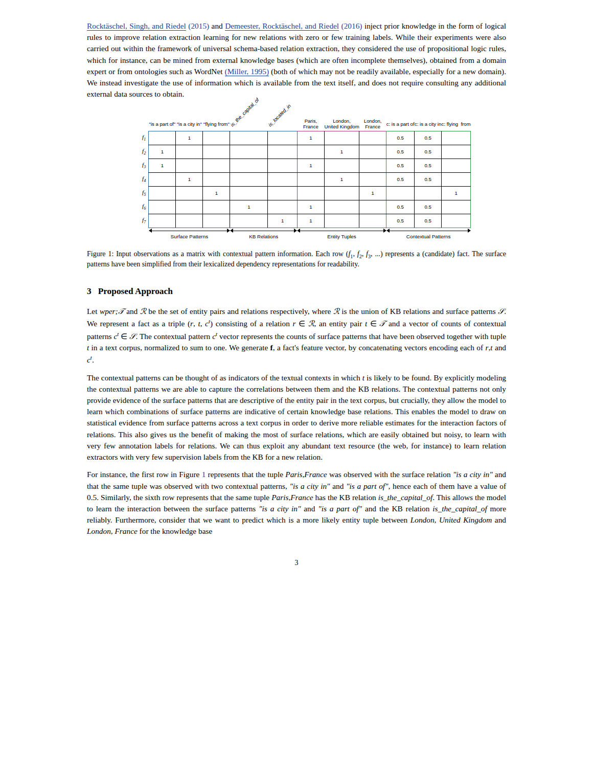Rocktäschel, Singh, and Riedel (2015) and Demeester, Rocktäschel, and Riedel (2016) inject prior knowledge in the form of logical rules to improve relation extraction learning for new relations with zero or few training labels. While their experiments were also carried out within the framework of universal schema-based relation extraction, they considered the use of propositional logic rules, which for instance, can be mined from external knowledge bases (which are often incomplete themselves), obtained from a domain expert or from ontologies such as WordNet (Miller, 1995) (both of which may not be readily available, especially for a new domain). We instead investigate the use of information which is available from the text itself, and does not require consulting any additional external data sources to obtain.
| | "is a part of" | "is a city in" | "flying from" | is_the_capital_of | is_located_in | Paris, France | London, United Kingdom | London, France | c: is a part of | c: is a city in | c: flying from |
| f 1 | | 1 | | | | 1 | | | 0.5 | 0.5 | |
| f 2 | 1 | | | | | | 1 | | 0.5 | 0.5 | |
| f 3 | 1 | | | | | 1 | | | 0.5 | 0.5 | |
| f 4 | | 1 | | | | | 1 | | 0.5 | 0.5 | |
| f 5 | | | 1 | | | | | 1 | | | 1 |
| f 6 | | | | 1 | | 1 | | | 0.5 | 0.5 | |
| f 7 | | | | | 1 | 1 | | | 0.5 | 0.5 | |
| | Surface Patterns | KB Relations | Entity Tuples | Contextual Patterns |
Figure 1: Input observations as a matrix with contextual pattern information. Each row (f1, f2, f3, ...) represents a (candidate) fact. The surface patterns have been simplified from their lexicalized dependency representations for readability.
3 Proposed Approach
Let wper; 𝒯 and ℛ be the set of entity pairs and relations respectively, where ℛ is the union of KB relations and surface patterns 𝒮. We represent a fact as a triple (r, t, ct) consisting of a relation r ∈ ℛ, an entity pair t ∈ 𝒯 and a vector of counts of contextual patterns ct ∈ 𝒮. The contextual pattern ct vector represents the counts of surface patterns that have been observed together with tuple t in a text corpus, normalized to sum to one. We generate f, a fact's feature vector, by concatenating vectors encoding each of r,t and ct.
The contextual patterns can be thought of as indicators of the textual contexts in which t is likely to be found. By explicitly modeling the contextual patterns we are able to capture the correlations between them and the KB relations. The contextual patterns not only provide evidence of the surface patterns that are descriptive of the entity pair in the text corpus, but crucially, they allow the model to learn which combinations of surface patterns are indicative of certain knowledge base relations. This enables the model to draw on statistical evidence from surface patterns across a text corpus in order to derive more reliable estimates for the interaction factors of relations. This also gives us the benefit of making the most of surface relations, which are easily obtained but noisy, to learn with very few annotation labels for relations. We can thus exploit any abundant text resource (the web, for instance) to learn relation extractors with very few supervision labels from the KB for a new relation.
For instance, the first row in Figure 1 represents that the tuple Paris,France was observed with the surface relation "is a city in" and that the same tuple was observed with two contextual patterns, "is a city in" and "is a part of", hence each of them have a value of 0.5. Similarly, the sixth row represents that the same tuple Paris,France has the KB relation is_the_capital_of. This allows the model to learn the interaction between the surface patterns "is a city in" and "is a part of" and the KB relation is_the_capital_of more reliably. Furthermore, consider that we want to predict which is a more likely entity tuple between London, United Kingdom and London, France for the knowledge base
3